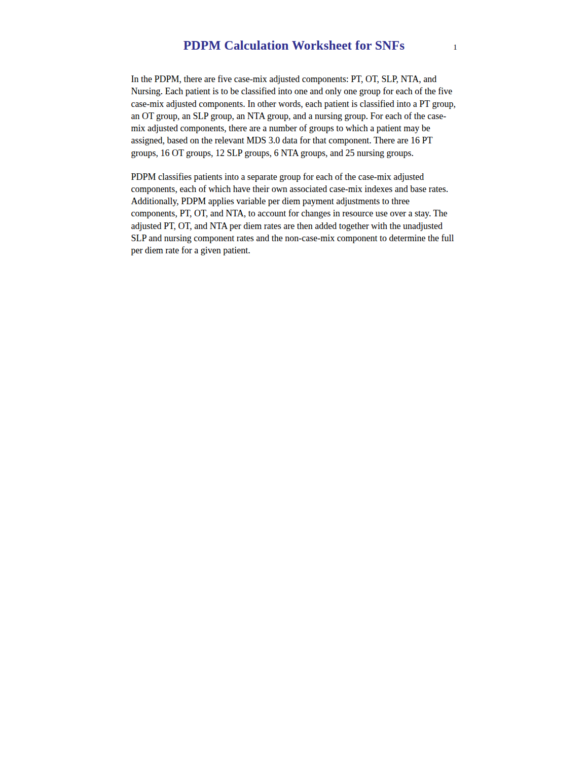PDPM Calculation Worksheet for SNFs
1
In the PDPM, there are five case-mix adjusted components: PT, OT, SLP, NTA, and Nursing. Each patient is to be classified into one and only one group for each of the five case-mix adjusted components. In other words, each patient is classified into a PT group, an OT group, an SLP group, an NTA group, and a nursing group. For each of the case-mix adjusted components, there are a number of groups to which a patient may be assigned, based on the relevant MDS 3.0 data for that component. There are 16 PT groups, 16 OT groups, 12 SLP groups, 6 NTA groups, and 25 nursing groups.
PDPM classifies patients into a separate group for each of the case-mix adjusted components, each of which have their own associated case-mix indexes and base rates. Additionally, PDPM applies variable per diem payment adjustments to three components, PT, OT, and NTA, to account for changes in resource use over a stay. The adjusted PT, OT, and NTA per diem rates are then added together with the unadjusted SLP and nursing component rates and the non-case-mix component to determine the full per diem rate for a given patient.